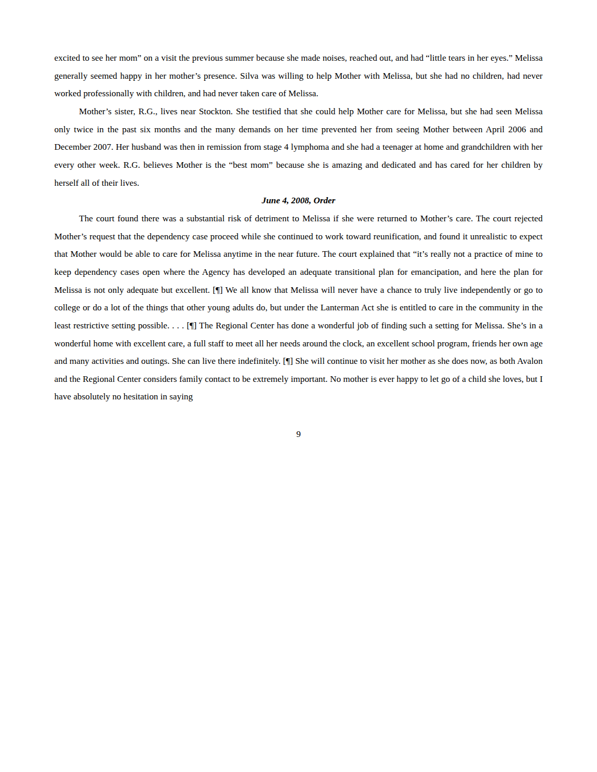excited to see her mom” on a visit the previous summer because she made noises, reached out, and had “little tears in her eyes.” Melissa generally seemed happy in her mother’s presence. Silva was willing to help Mother with Melissa, but she had no children, had never worked professionally with children, and had never taken care of Melissa.
Mother’s sister, R.G., lives near Stockton. She testified that she could help Mother care for Melissa, but she had seen Melissa only twice in the past six months and the many demands on her time prevented her from seeing Mother between April 2006 and December 2007. Her husband was then in remission from stage 4 lymphoma and she had a teenager at home and grandchildren with her every other week. R.G. believes Mother is the “best mom” because she is amazing and dedicated and has cared for her children by herself all of their lives.
June 4, 2008, Order
The court found there was a substantial risk of detriment to Melissa if she were returned to Mother’s care. The court rejected Mother’s request that the dependency case proceed while she continued to work toward reunification, and found it unrealistic to expect that Mother would be able to care for Melissa anytime in the near future. The court explained that “it’s really not a practice of mine to keep dependency cases open where the Agency has developed an adequate transitional plan for emancipation, and here the plan for Melissa is not only adequate but excellent. [¶] We all know that Melissa will never have a chance to truly live independently or go to college or do a lot of the things that other young adults do, but under the Lanterman Act she is entitled to care in the community in the least restrictive setting possible. . . . [¶] The Regional Center has done a wonderful job of finding such a setting for Melissa. She’s in a wonderful home with excellent care, a full staff to meet all her needs around the clock, an excellent school program, friends her own age and many activities and outings. She can live there indefinitely. [¶] She will continue to visit her mother as she does now, as both Avalon and the Regional Center considers family contact to be extremely important. No mother is ever happy to let go of a child she loves, but I have absolutely no hesitation in saying
9